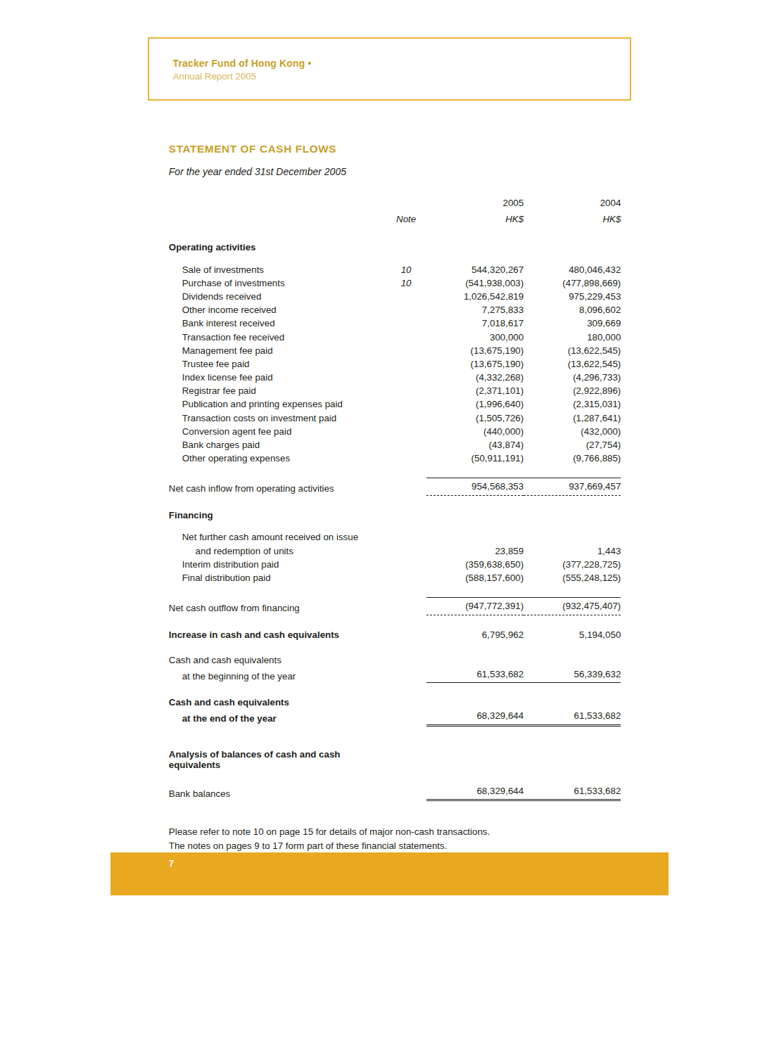Tracker Fund of Hong Kong •
Annual Report 2005
Statement of Cash Flows
For the year ended 31st December 2005
| | | 2005 | 2004 |
| | Note | HK$ | HK$ |
| Operating activities | | | |
| Sale of investments | 10 | 544,320,267 | 480,046,432 |
| Purchase of investments | 10 | (541,938,003) | (477,898,669) |
| Dividends received | | 1,026,542,819 | 975,229,453 |
| Other income received | | 7,275,833 | 8,096,602 |
| Bank interest received | | 7,018,617 | 309,669 |
| Transaction fee received | | 300,000 | 180,000 |
| Management fee paid | | (13,675,190) | (13,622,545) |
| Trustee fee paid | | (13,675,190) | (13,622,545) |
| Index license fee paid | | (4,332,268) | (4,296,733) |
| Registrar fee paid | | (2,371,101) | (2,922,896) |
| Publication and printing expenses paid | | (1,996,640) | (2,315,031) |
| Transaction costs on investment paid | | (1,505,726) | (1,287,641) |
| Conversion agent fee paid | | (440,000) | (432,000) |
| Bank charges paid | | (43,874) | (27,754) |
| Other operating expenses | | (50,911,191) | (9,766,885) |
| Net cash inflow from operating activities | | 954,568,353 | 937,669,457 |
| Financing | | | |
| Net further cash amount received on issue | | | |
| and redemption of units | | 23,859 | 1,443 |
| Interim distribution paid | | (359,638,650) | (377,228,725) |
| Final distribution paid | | (588,157,600) | (555,248,125) |
| Net cash outflow from financing | | (947,772,391) | (932,475,407) |
| Increase in cash and cash equivalents | | 6,795,962 | 5,194,050 |
| Cash and cash equivalents | | | |
| at the beginning of the year | | 61,533,682 | 56,339,632 |
| Cash and cash equivalents | | | |
| at the end of the year | | 68,329,644 | 61,533,682 |
| Analysis of balances of cash and cash equivalents | | | |
| Bank balances | | 68,329,644 | 61,533,682 |
Please refer to note 10 on page 15 for details of major non-cash transactions.
The notes on pages 9 to 17 form part of these financial statements.
7